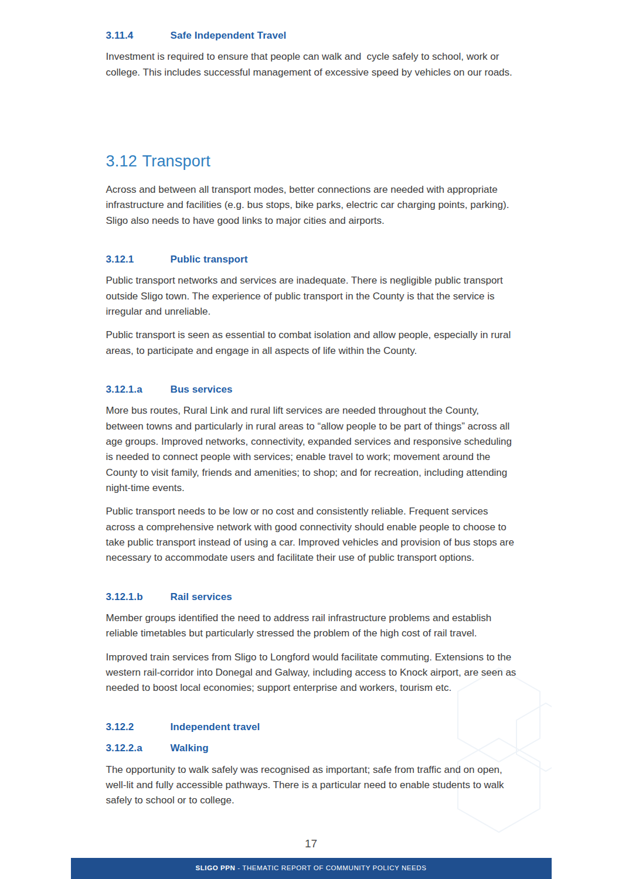3.11.4 Safe Independent Travel
Investment is required to ensure that people can walk and cycle safely to school, work or college. This includes successful management of excessive speed by vehicles on our roads.
3.12 Transport
Across and between all transport modes, better connections are needed with appropriate infrastructure and facilities (e.g. bus stops, bike parks, electric car charging points, parking). Sligo also needs to have good links to major cities and airports.
3.12.1 Public transport
Public transport networks and services are inadequate. There is negligible public transport outside Sligo town. The experience of public transport in the County is that the service is irregular and unreliable.
Public transport is seen as essential to combat isolation and allow people, especially in rural areas, to participate and engage in all aspects of life within the County.
3.12.1.a Bus services
More bus routes, Rural Link and rural lift services are needed throughout the County, between towns and particularly in rural areas to “allow people to be part of things” across all age groups. Improved networks, connectivity, expanded services and responsive scheduling is needed to connect people with services; enable travel to work; movement around the County to visit family, friends and amenities; to shop; and for recreation, including attending night-time events.
Public transport needs to be low or no cost and consistently reliable. Frequent services across a comprehensive network with good connectivity should enable people to choose to take public transport instead of using a car. Improved vehicles and provision of bus stops are necessary to accommodate users and facilitate their use of public transport options.
3.12.1.b Rail services
Member groups identified the need to address rail infrastructure problems and establish reliable timetables but particularly stressed the problem of the high cost of rail travel.
Improved train services from Sligo to Longford would facilitate commuting. Extensions to the western rail-corridor into Donegal and Galway, including access to Knock airport, are seen as needed to boost local economies; support enterprise and workers, tourism etc.
3.12.2 Independent travel
3.12.2.a Walking
The opportunity to walk safely was recognised as important; safe from traffic and on open, well-lit and fully accessible pathways. There is a particular need to enable students to walk safely to school or to college.
17
SLIGO PPN - THEMATIC REPORT OF COMMUNITY POLICY NEEDS